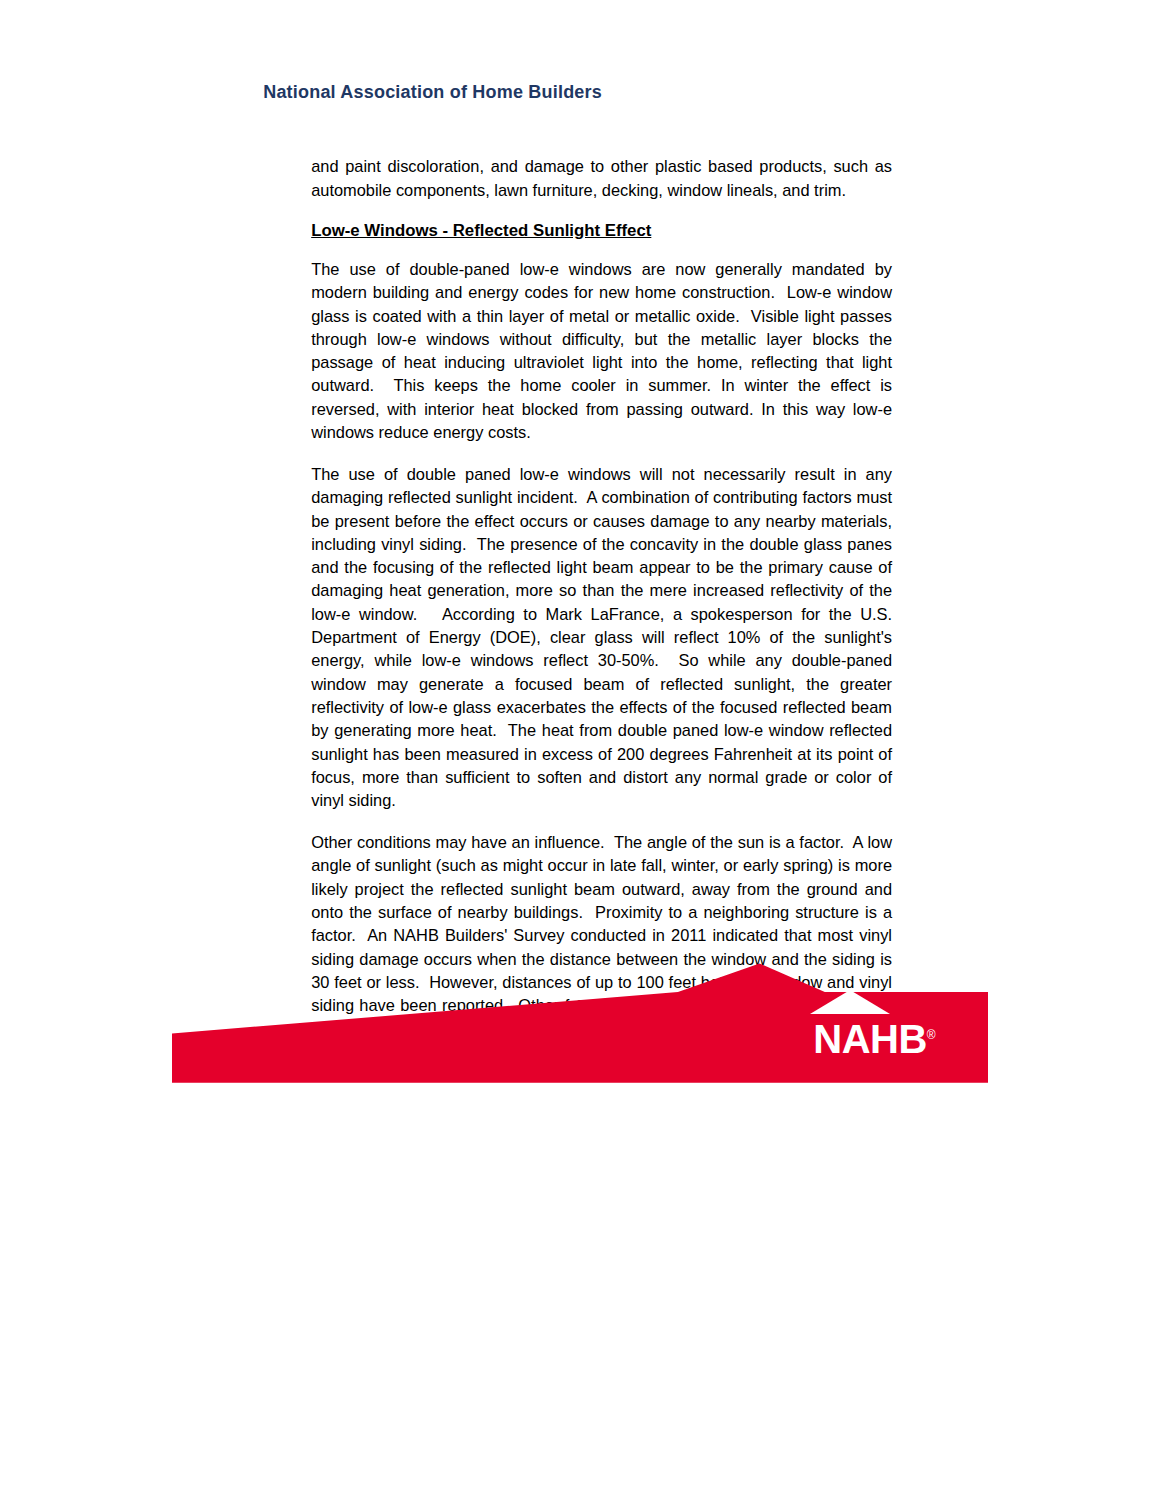National Association of Home Builders
and paint discoloration, and damage to other plastic based products, such as automobile components, lawn furniture, decking, window lineals, and trim.
Low-e Windows - Reflected Sunlight Effect
The use of double-paned low-e windows are now generally mandated by modern building and energy codes for new home construction. Low-e window glass is coated with a thin layer of metal or metallic oxide. Visible light passes through low-e windows without difficulty, but the metallic layer blocks the passage of heat inducing ultraviolet light into the home, reflecting that light outward. This keeps the home cooler in summer. In winter the effect is reversed, with interior heat blocked from passing outward. In this way low-e windows reduce energy costs.
The use of double paned low-e windows will not necessarily result in any damaging reflected sunlight incident. A combination of contributing factors must be present before the effect occurs or causes damage to any nearby materials, including vinyl siding. The presence of the concavity in the double glass panes and the focusing of the reflected light beam appear to be the primary cause of damaging heat generation, more so than the mere increased reflectivity of the low-e window. According to Mark LaFrance, a spokesperson for the U.S. Department of Energy (DOE), clear glass will reflect 10% of the sunlight's energy, while low-e windows reflect 30-50%. So while any double-paned window may generate a focused beam of reflected sunlight, the greater reflectivity of low-e glass exacerbates the effects of the focused reflected beam by generating more heat. The heat from double paned low-e window reflected sunlight has been measured in excess of 200 degrees Fahrenheit at its point of focus, more than sufficient to soften and distort any normal grade or color of vinyl siding.
Other conditions may have an influence. The angle of the sun is a factor. A low angle of sunlight (such as might occur in late fall, winter, or early spring) is more likely project the reflected sunlight beam outward, away from the ground and onto the surface of nearby buildings. Proximity to a neighboring structure is a factor. An NAHB Builders' Survey conducted in 2011 indicated that most vinyl siding damage occurs when the distance between the window and the siding is 30 feet or less. However, distances of up to 100 feet between window and vinyl siding have been reported. Other factors such as wind speed, air temperature, and the presence of buffering foliage all appear to have an impact on whether the reflected sunlight results in damage.
2
NAHB®